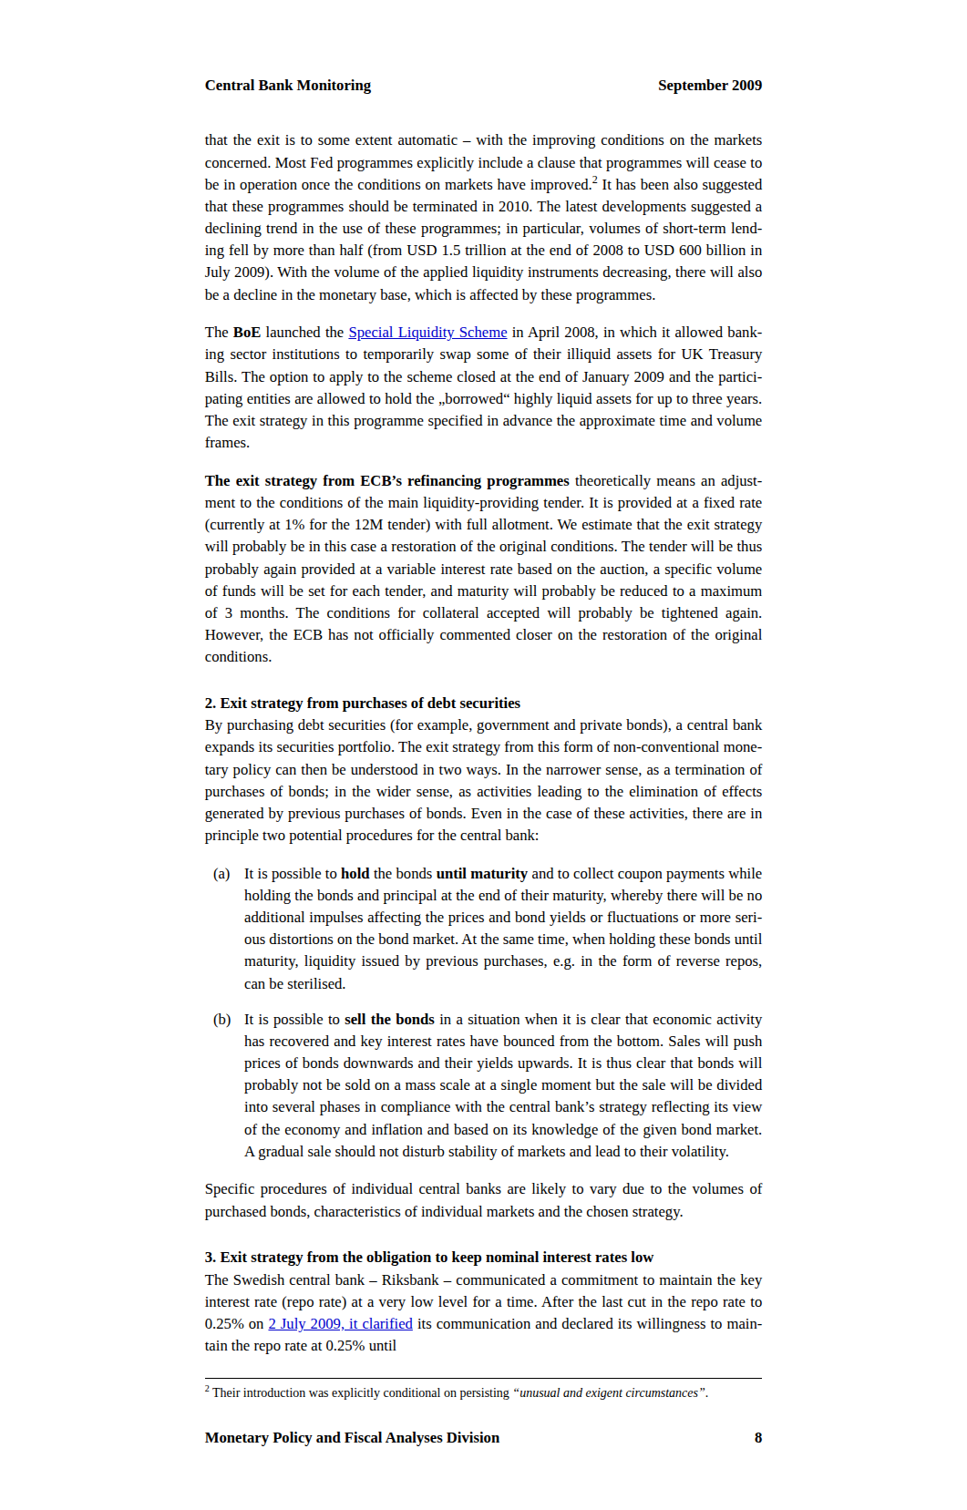Central Bank Monitoring September 2009
that the exit is to some extent automatic – with the improving conditions on the markets concerned. Most Fed programmes explicitly include a clause that programmes will cease to be in operation once the conditions on markets have improved.2 It has been also suggested that these programmes should be terminated in 2010. The latest developments suggested a declining trend in the use of these programmes; in particular, volumes of short-term lending fell by more than half (from USD 1.5 trillion at the end of 2008 to USD 600 billion in July 2009). With the volume of the applied liquidity instruments decreasing, there will also be a decline in the monetary base, which is affected by these programmes.
The BoE launched the Special Liquidity Scheme in April 2008, in which it allowed banking sector institutions to temporarily swap some of their illiquid assets for UK Treasury Bills. The option to apply to the scheme closed at the end of January 2009 and the participating entities are allowed to hold the „borrowed“ highly liquid assets for up to three years. The exit strategy in this programme specified in advance the approximate time and volume frames.
The exit strategy from ECB’s refinancing programmes theoretically means an adjustment to the conditions of the main liquidity-providing tender. It is provided at a fixed rate (currently at 1% for the 12M tender) with full allotment. We estimate that the exit strategy will probably be in this case a restoration of the original conditions. The tender will be thus probably again provided at a variable interest rate based on the auction, a specific volume of funds will be set for each tender, and maturity will probably be reduced to a maximum of 3 months. The conditions for collateral accepted will probably be tightened again. However, the ECB has not officially commented closer on the restoration of the original conditions.
2. Exit strategy from purchases of debt securities
By purchasing debt securities (for example, government and private bonds), a central bank expands its securities portfolio. The exit strategy from this form of non-conventional monetary policy can then be understood in two ways. In the narrower sense, as a termination of purchases of bonds; in the wider sense, as activities leading to the elimination of effects generated by previous purchases of bonds. Even in the case of these activities, there are in principle two potential procedures for the central bank:
It is possible to hold the bonds until maturity and to collect coupon payments while holding the bonds and principal at the end of their maturity, whereby there will be no additional impulses affecting the prices and bond yields or fluctuations or more serious distortions on the bond market. At the same time, when holding these bonds until maturity, liquidity issued by previous purchases, e.g. in the form of reverse repos, can be sterilised.
It is possible to sell the bonds in a situation when it is clear that economic activity has recovered and key interest rates have bounced from the bottom. Sales will push prices of bonds downwards and their yields upwards. It is thus clear that bonds will probably not be sold on a mass scale at a single moment but the sale will be divided into several phases in compliance with the central bank’s strategy reflecting its view of the economy and inflation and based on its knowledge of the given bond market. A gradual sale should not disturb stability of markets and lead to their volatility.
Specific procedures of individual central banks are likely to vary due to the volumes of purchased bonds, characteristics of individual markets and the chosen strategy.
3. Exit strategy from the obligation to keep nominal interest rates low
The Swedish central bank – Riksbank – communicated a commitment to maintain the key interest rate (repo rate) at a very low level for a time. After the last cut in the repo rate to 0.25% on 2 July 2009, it clarified its communication and declared its willingness to maintain the repo rate at 0.25% until
2 Their introduction was explicitly conditional on persisting “unusual and exigent circumstances”.
Monetary Policy and Fiscal Analyses Division 8